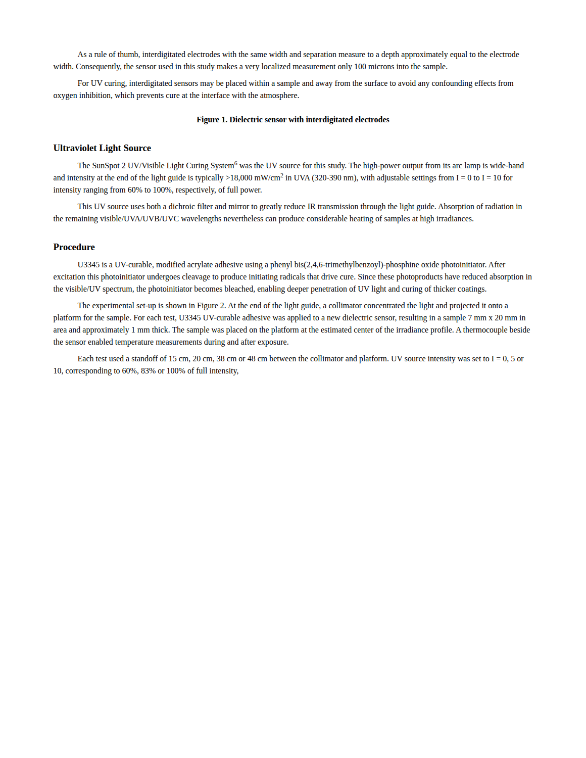As a rule of thumb, interdigitated electrodes with the same width and separation measure to a depth approximately equal to the electrode width. Consequently, the sensor used in this study makes a very localized measurement only 100 microns into the sample.
For UV curing, interdigitated sensors may be placed within a sample and away from the surface to avoid any confounding effects from oxygen inhibition, which prevents cure at the interface with the atmosphere.
Figure 1. Dielectric sensor with interdigitated electrodes
Ultraviolet Light Source
The SunSpot 2 UV/Visible Light Curing System6 was the UV source for this study. The high-power output from its arc lamp is wide-band and intensity at the end of the light guide is typically >18,000 mW/cm2 in UVA (320-390 nm), with adjustable settings from I = 0 to I = 10 for intensity ranging from 60% to 100%, respectively, of full power.
This UV source uses both a dichroic filter and mirror to greatly reduce IR transmission through the light guide. Absorption of radiation in the remaining visible/UVA/UVB/UVC wavelengths nevertheless can produce considerable heating of samples at high irradiances.
Procedure
U3345 is a UV-curable, modified acrylate adhesive using a phenyl bis(2,4,6-trimethylbenzoyl)-phosphine oxide photoinitiator. After excitation this photoinitiator undergoes cleavage to produce initiating radicals that drive cure. Since these photoproducts have reduced absorption in the visible/UV spectrum, the photoinitiator becomes bleached, enabling deeper penetration of UV light and curing of thicker coatings.
The experimental set-up is shown in Figure 2. At the end of the light guide, a collimator concentrated the light and projected it onto a platform for the sample. For each test, U3345 UV-curable adhesive was applied to a new dielectric sensor, resulting in a sample 7 mm x 20 mm in area and approximately 1 mm thick. The sample was placed on the platform at the estimated center of the irradiance profile. A thermocouple beside the sensor enabled temperature measurements during and after exposure.
Each test used a standoff of 15 cm, 20 cm, 38 cm or 48 cm between the collimator and platform. UV source intensity was set to I = 0, 5 or 10, corresponding to 60%, 83% or 100% of full intensity,